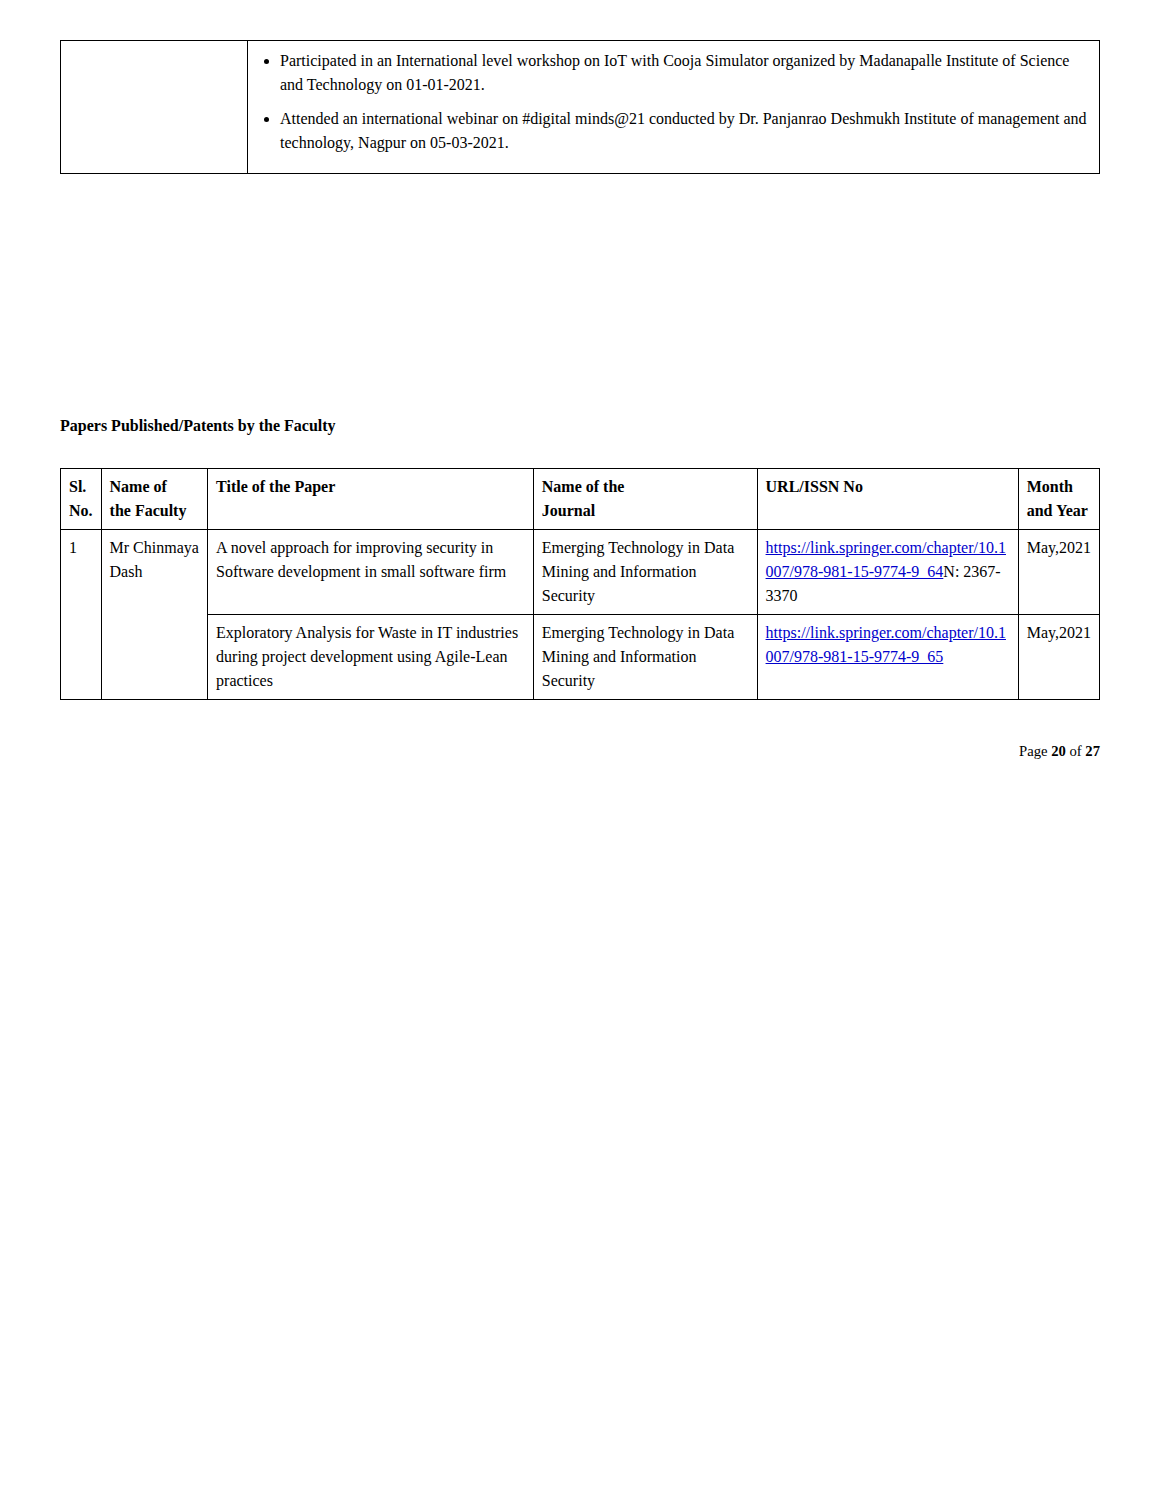| | Participated in an International level workshop on IoT with Cooja Simulator organized by Madanapalle Institute of Science and Technology on 01-01-2021. Attended an international webinar on #digital minds@21 conducted by Dr. Panjanrao Deshmukh Institute of management and technology, Nagpur on 05-03-2021. |
Papers Published/Patents by the Faculty
| Sl. No. | Name of the Faculty | Title of the Paper | Name of the Journal | URL/ISSN No | Month and Year |
| --- | --- | --- | --- | --- | --- |
| 1 | Mr Chinmaya Dash | A novel approach for improving security in Software development in small software firm | Emerging Technology in Data Mining and Information Security | https://link.springer.com/chapter/10.1007/978-981-15-9774-9_64 N: 2367-3370 | May,2021 |
| Exploratory Analysis for Waste in IT industries during project development using Agile-Lean practices | Emerging Technology in Data Mining and Information Security | https://link.springer.com/chapter/10.1007/978-981-15-9774-9_65 | May,2021 |
Page 20 of 27